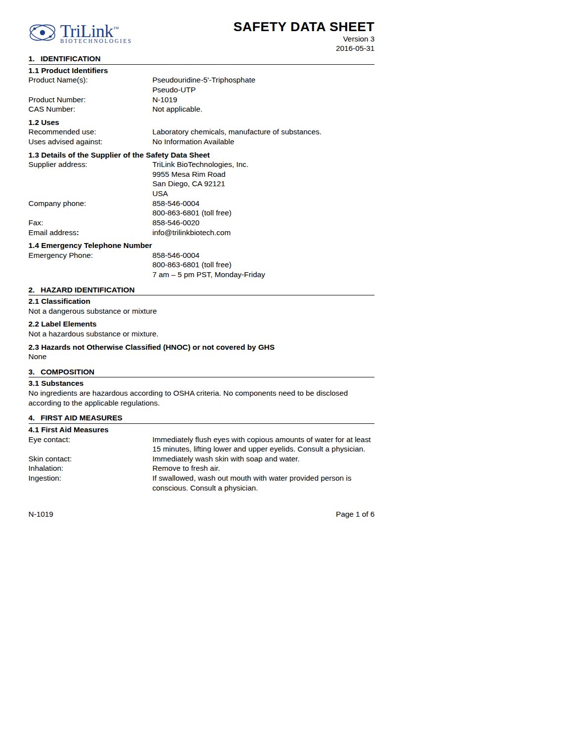TriLink™
BIOTECHNOLOGIES
SAFETY DATA SHEET
Version 3
2016-05-31
1. IDENTIFICATION
1.1 Product Identifiers
| Product Name(s): | Pseudouridine-5'-Triphosphate |
| | Pseudo-UTP |
| Product Number: | N-1019 |
| CAS Number: | Not applicable. |
1.2 Uses
| Recommended use: | Laboratory chemicals, manufacture of substances. |
| Uses advised against: | No Information Available |
1.3 Details of the Supplier of the Safety Data Sheet
| Supplier address: | TriLink BioTechnologies, Inc. |
| | 9955 Mesa Rim Road |
| | San Diego, CA 92121 |
| | USA |
| Company phone: | 858-546-0004 |
| | 800-863-6801 (toll free) |
| Fax: | 858-546-0020 |
| Email address : | info@trilinkbiotech.com |
1.4 Emergency Telephone Number
| Emergency Phone: | 858-546-0004 |
| | 800-863-6801 (toll free) |
| | 7 am – 5 pm PST, Monday-Friday |
2. HAZARD IDENTIFICATION
2.1 Classification
Not a dangerous substance or mixture
2.2 Label Elements
Not a hazardous substance or mixture.
2.3 Hazards not Otherwise Classified (HNOC) or not covered by GHS
None
3. COMPOSITION
3.1 Substances
No ingredients are hazardous according to OSHA criteria. No components need to be disclosed according to the applicable regulations.
4. FIRST AID MEASURES
4.1 First Aid Measures
| Eye contact: | Immediately flush eyes with copious amounts of water for at least 15 minutes, lifting lower and upper eyelids. Consult a physician. |
| Skin contact: | Immediately wash skin with soap and water. |
| Inhalation: | Remove to fresh air. |
| Ingestion: | If swallowed, wash out mouth with water provided person is conscious. Consult a physician. |
N-1019 Page 1 of 6